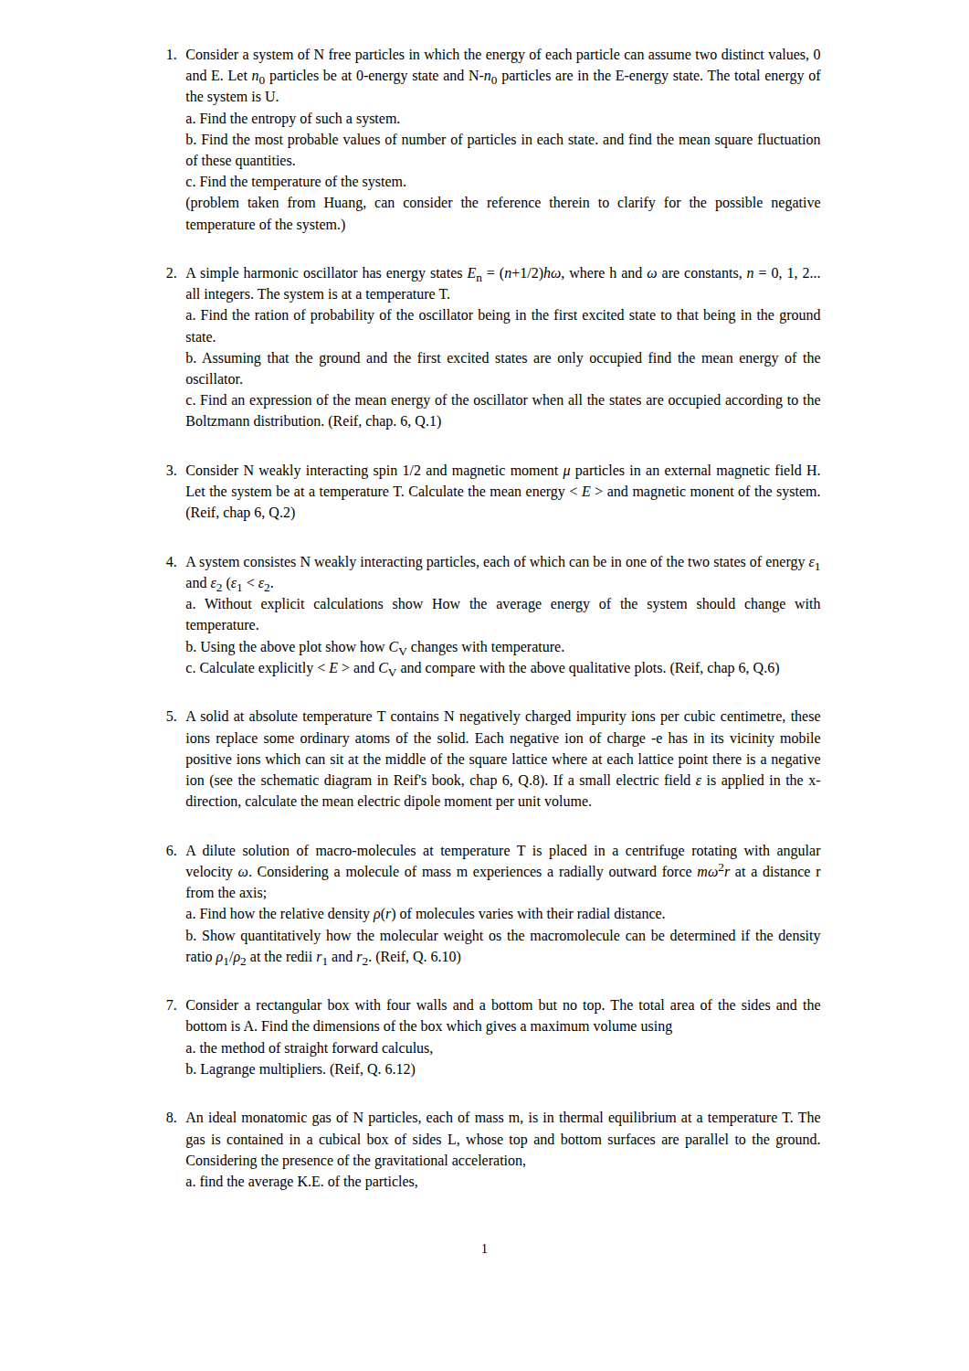Consider a system of N free particles in which the energy of each particle can assume two distinct values, 0 and E. Let n0 particles be at 0-energy state and N-n0 particles are in the E-energy state. The total energy of the system is U.
a. Find the entropy of such a system.
b. Find the most probable values of number of particles in each state. and find the mean square fluctuation of these quantities.
c. Find the temperature of the system.
(problem taken from Huang, can consider the reference therein to clarify for the possible negative temperature of the system.)
A simple harmonic oscillator has energy states En = (n+1/2)hω, where h and ω are constants, n = 0, 1, 2... all integers. The system is at a temperature T.
a. Find the ration of probability of the oscillator being in the first excited state to that being in the ground state.
b. Assuming that the ground and the first excited states are only occupied find the mean energy of the oscillator.
c. Find an expression of the mean energy of the oscillator when all the states are occupied according to the Boltzmann distribution. (Reif, chap. 6, Q.1)
Consider N weakly interacting spin 1/2 and magnetic moment μ particles in an external magnetic field H. Let the system be at a temperature T. Calculate the mean energy < E > and magnetic monent of the system. (Reif, chap 6, Q.2)
A system consistes N weakly interacting particles, each of which can be in one of the two states of energy ε1 and ε2 (ε1 < ε2.
a. Without explicit calculations show How the average energy of the system should change with temperature.
b. Using the above plot show how CV changes with temperature.
c. Calculate explicitly < E > and CV and compare with the above qualitative plots. (Reif, chap 6, Q.6)
A solid at absolute temperature T contains N negatively charged impurity ions per cubic centimetre, these ions replace some ordinary atoms of the solid. Each negative ion of charge -e has in its vicinity mobile positive ions which can sit at the middle of the square lattice where at each lattice point there is a negative ion (see the schematic diagram in Reif's book, chap 6, Q.8). If a small electric field ε is applied in the x-direction, calculate the mean electric dipole moment per unit volume.
A dilute solution of macro-molecules at temperature T is placed in a centrifuge rotating with angular velocity ω. Considering a molecule of mass m experiences a radially outward force mω2r at a distance r from the axis;
a. Find how the relative density ρ(r) of molecules varies with their radial distance.
b. Show quantitatively how the molecular weight os the macromolecule can be determined if the density ratio ρ1/ρ2 at the redii r1 and r2. (Reif, Q. 6.10)
Consider a rectangular box with four walls and a bottom but no top. The total area of the sides and the bottom is A. Find the dimensions of the box which gives a maximum volume using
a. the method of straight forward calculus,
b. Lagrange multipliers. (Reif, Q. 6.12)
An ideal monatomic gas of N particles, each of mass m, is in thermal equilibrium at a temperature T. The gas is contained in a cubical box of sides L, whose top and bottom surfaces are parallel to the ground. Considering the presence of the gravitational acceleration,
a. find the average K.E. of the particles,
1